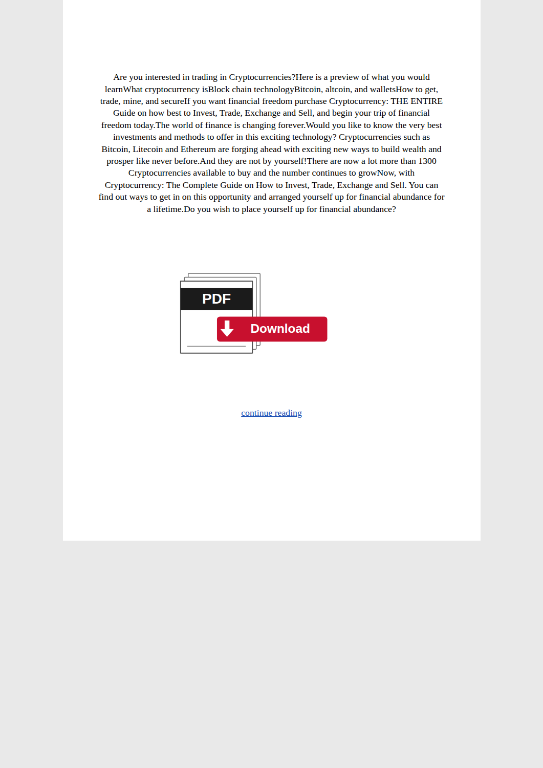Are you interested in trading in Cryptocurrencies?Here is a preview of what you would learnWhat cryptocurrency isBlock chain technologyBitcoin, altcoin, and walletsHow to get, trade, mine, and secureIf you want financial freedom purchase Cryptocurrency: THE ENTIRE Guide on how best to Invest, Trade, Exchange and Sell, and begin your trip of financial freedom today.The world of finance is changing forever.Would you like to know the very best investments and methods to offer in this exciting technology? Cryptocurrencies such as Bitcoin, Litecoin and Ethereum are forging ahead with exciting new ways to build wealth and prosper like never before.And they are not by yourself!There are now a lot more than 1300 Cryptocurrencies available to buy and the number continues to growNow, with Cryptocurrency: The Complete Guide on How to Invest, Trade, Exchange and Sell. You can find out ways to get in on this opportunity and arranged yourself up for financial abundance for a lifetime.Do you wish to place yourself up for financial abundance?
PDF Download PDF Download
continue reading